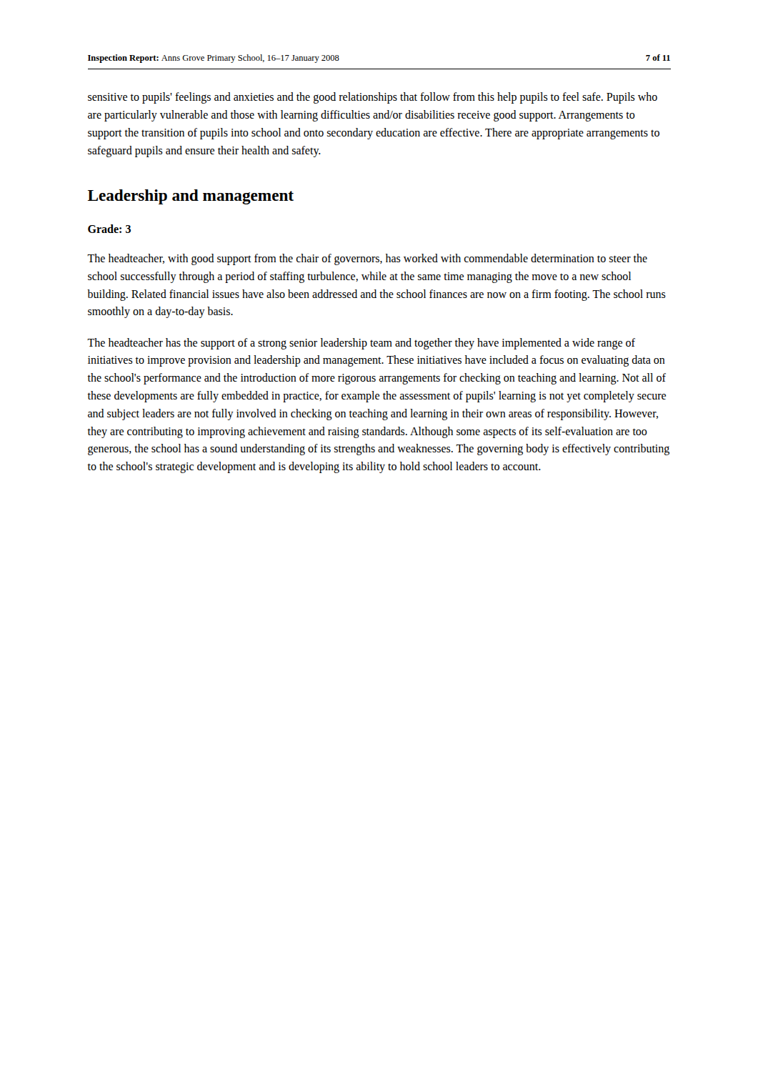Inspection Report: Anns Grove Primary School, 16–17 January 2008 7 of 11
sensitive to pupils' feelings and anxieties and the good relationships that follow from this help pupils to feel safe. Pupils who are particularly vulnerable and those with learning difficulties and/or disabilities receive good support. Arrangements to support the transition of pupils into school and onto secondary education are effective. There are appropriate arrangements to safeguard pupils and ensure their health and safety.
Leadership and management
Grade: 3
The headteacher, with good support from the chair of governors, has worked with commendable determination to steer the school successfully through a period of staffing turbulence, while at the same time managing the move to a new school building. Related financial issues have also been addressed and the school finances are now on a firm footing. The school runs smoothly on a day-to-day basis.
The headteacher has the support of a strong senior leadership team and together they have implemented a wide range of initiatives to improve provision and leadership and management. These initiatives have included a focus on evaluating data on the school's performance and the introduction of more rigorous arrangements for checking on teaching and learning. Not all of these developments are fully embedded in practice, for example the assessment of pupils' learning is not yet completely secure and subject leaders are not fully involved in checking on teaching and learning in their own areas of responsibility. However, they are contributing to improving achievement and raising standards. Although some aspects of its self-evaluation are too generous, the school has a sound understanding of its strengths and weaknesses. The governing body is effectively contributing to the school's strategic development and is developing its ability to hold school leaders to account.